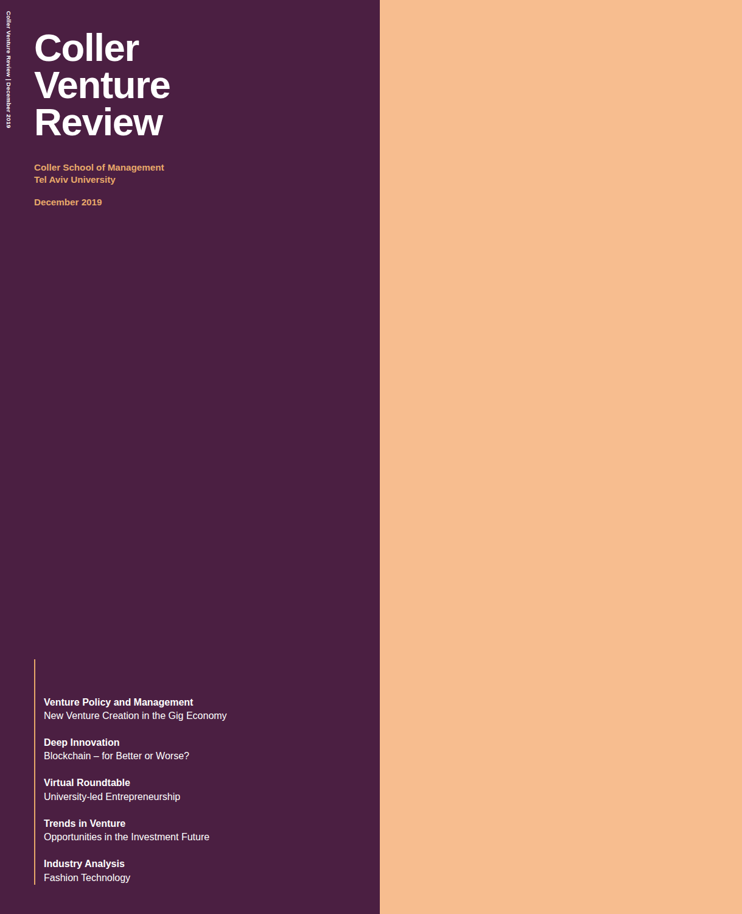Coller Venture Review | December 2019
Coller Venture Review
Coller School of Management
Tel Aviv University December 2019
Venture Policy and Management
New Venture Creation in the Gig Economy
Deep Innovation
Blockchain – for Better or Worse?
Virtual Roundtable
University-led Entrepreneurship
Trends in Venture
Opportunities in the Investment Future
Industry Analysis
Fashion Technology